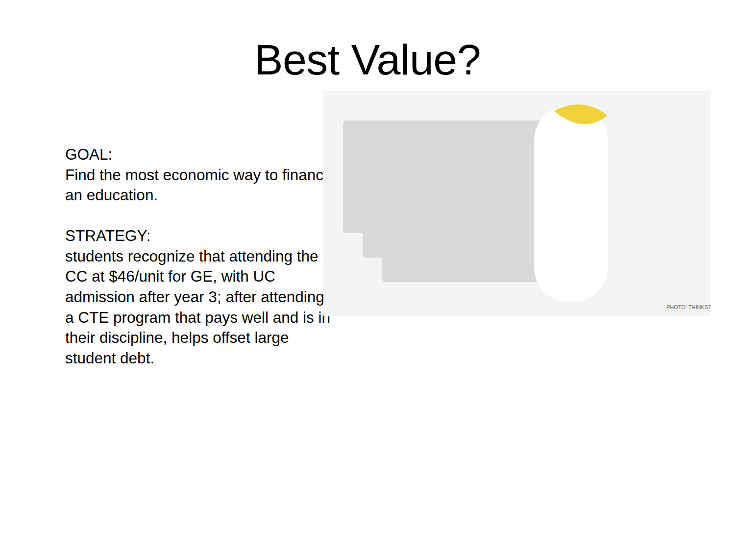Best Value?
GOAL:
Find the most economic way to finance an education.
STRATEGY:
students recognize that attending the CC at $46/unit for GE, with UC admission after year 3; after attending a CTE program that pays well and is in their discipline, helps offset large student debt.